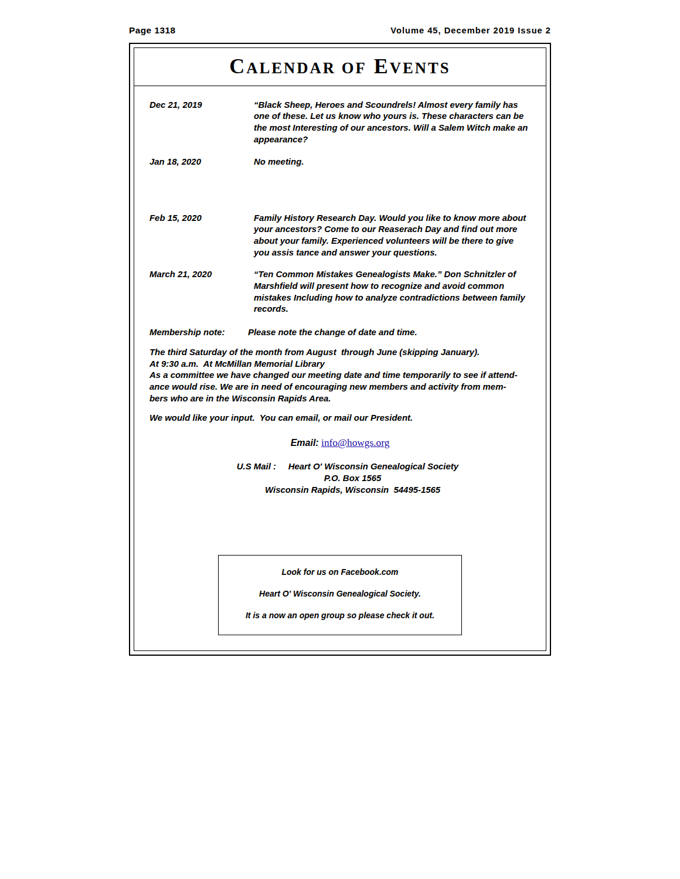Page 1318
Volume 45, December 2019 Issue 2
CALENDAR OF EVENTS
| Dec 21, 2019 | “Black Sheep, Heroes and Scoundrels! Almost every family has one of these. Let us know who yours is. These characters can be the most Interesting of our ancestors. Will a Salem Witch make an appearance? |
| Jan 18, 2020 | No meeting. |
| Feb 15, 2020 | Family History Research Day. Would you like to know more about your ancestors? Come to our Reaserach Day and find out more about your family. Experienced volunteers will be there to give you assis tance and answer your questions. |
| March 21, 2020 | “Ten Common Mistakes Genealogists Make.” Don Schnitzler of Marshfield will present how to recognize and avoid common mistakes Including how to analyze contradictions between family records. |
Membership note: Please note the change of date and time.
The third Saturday of the month from August through June (skipping January).
At 9:30 a.m. At McMillan Memorial Library
As a committee we have changed our meeting date and time temporarily to see if attend-
ance would rise. We are in need of encouraging new members and activity from mem-
bers who are in the Wisconsin Rapids Area.
We would like your input. You can email, or mail our President.
Email: info@howgs.org
U.S Mail : Heart O' Wisconsin Genealogical Society P.O. Box 1565 Wisconsin Rapids, Wisconsin 54495-1565
Look for us on Facebook.com
Heart O' Wisconsin Genealogical Society.
It is a now an open group so please check it out.